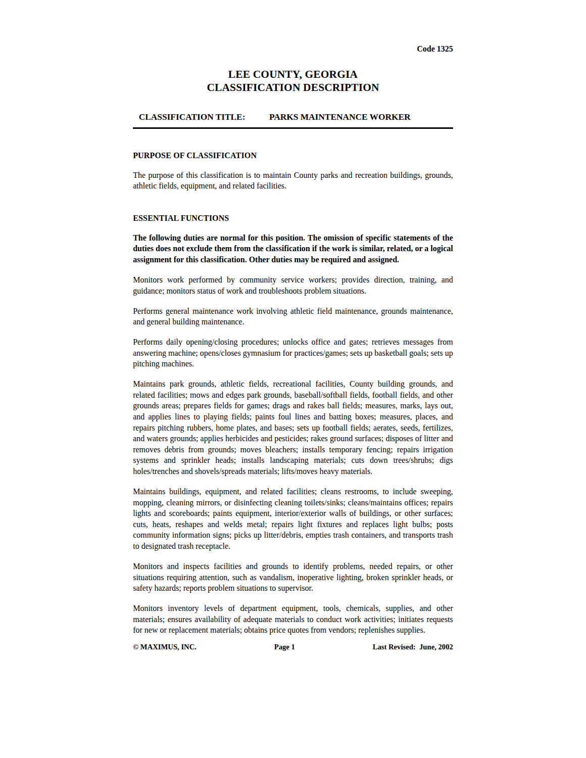Code 1325
LEE COUNTY, GEORGIA CLASSIFICATION DESCRIPTION
CLASSIFICATION TITLE: PARKS MAINTENANCE WORKER
PURPOSE OF CLASSIFICATION
The purpose of this classification is to maintain County parks and recreation buildings, grounds, athletic fields, equipment, and related facilities.
ESSENTIAL FUNCTIONS
The following duties are normal for this position. The omission of specific statements of the duties does not exclude them from the classification if the work is similar, related, or a logical assignment for this classification. Other duties may be required and assigned.
Monitors work performed by community service workers; provides direction, training, and guidance; monitors status of work and troubleshoots problem situations.
Performs general maintenance work involving athletic field maintenance, grounds maintenance, and general building maintenance.
Performs daily opening/closing procedures; unlocks office and gates; retrieves messages from answering machine; opens/closes gymnasium for practices/games; sets up basketball goals; sets up pitching machines.
Maintains park grounds, athletic fields, recreational facilities, County building grounds, and related facilities; mows and edges park grounds, baseball/softball fields, football fields, and other grounds areas; prepares fields for games; drags and rakes ball fields; measures, marks, lays out, and applies lines to playing fields; paints foul lines and batting boxes; measures, places, and repairs pitching rubbers, home plates, and bases; sets up football fields; aerates, seeds, fertilizes, and waters grounds; applies herbicides and pesticides; rakes ground surfaces; disposes of litter and removes debris from grounds; moves bleachers; installs temporary fencing; repairs irrigation systems and sprinkler heads; installs landscaping materials; cuts down trees/shrubs; digs holes/trenches and shovels/spreads materials; lifts/moves heavy materials.
Maintains buildings, equipment, and related facilities; cleans restrooms, to include sweeping, mopping, cleaning mirrors, or disinfecting cleaning toilets/sinks; cleans/maintains offices; repairs lights and scoreboards; paints equipment, interior/exterior walls of buildings, or other surfaces; cuts, heats, reshapes and welds metal; repairs light fixtures and replaces light bulbs; posts community information signs; picks up litter/debris, empties trash containers, and transports trash to designated trash receptacle.
Monitors and inspects facilities and grounds to identify problems, needed repairs, or other situations requiring attention, such as vandalism, inoperative lighting, broken sprinkler heads, or safety hazards; reports problem situations to supervisor.
Monitors inventory levels of department equipment, tools, chemicals, supplies, and other materials; ensures availability of adequate materials to conduct work activities; initiates requests for new or replacement materials; obtains price quotes from vendors; replenishes supplies.
© MAXIMUS, INC. Page 1 Last Revised: June, 2002